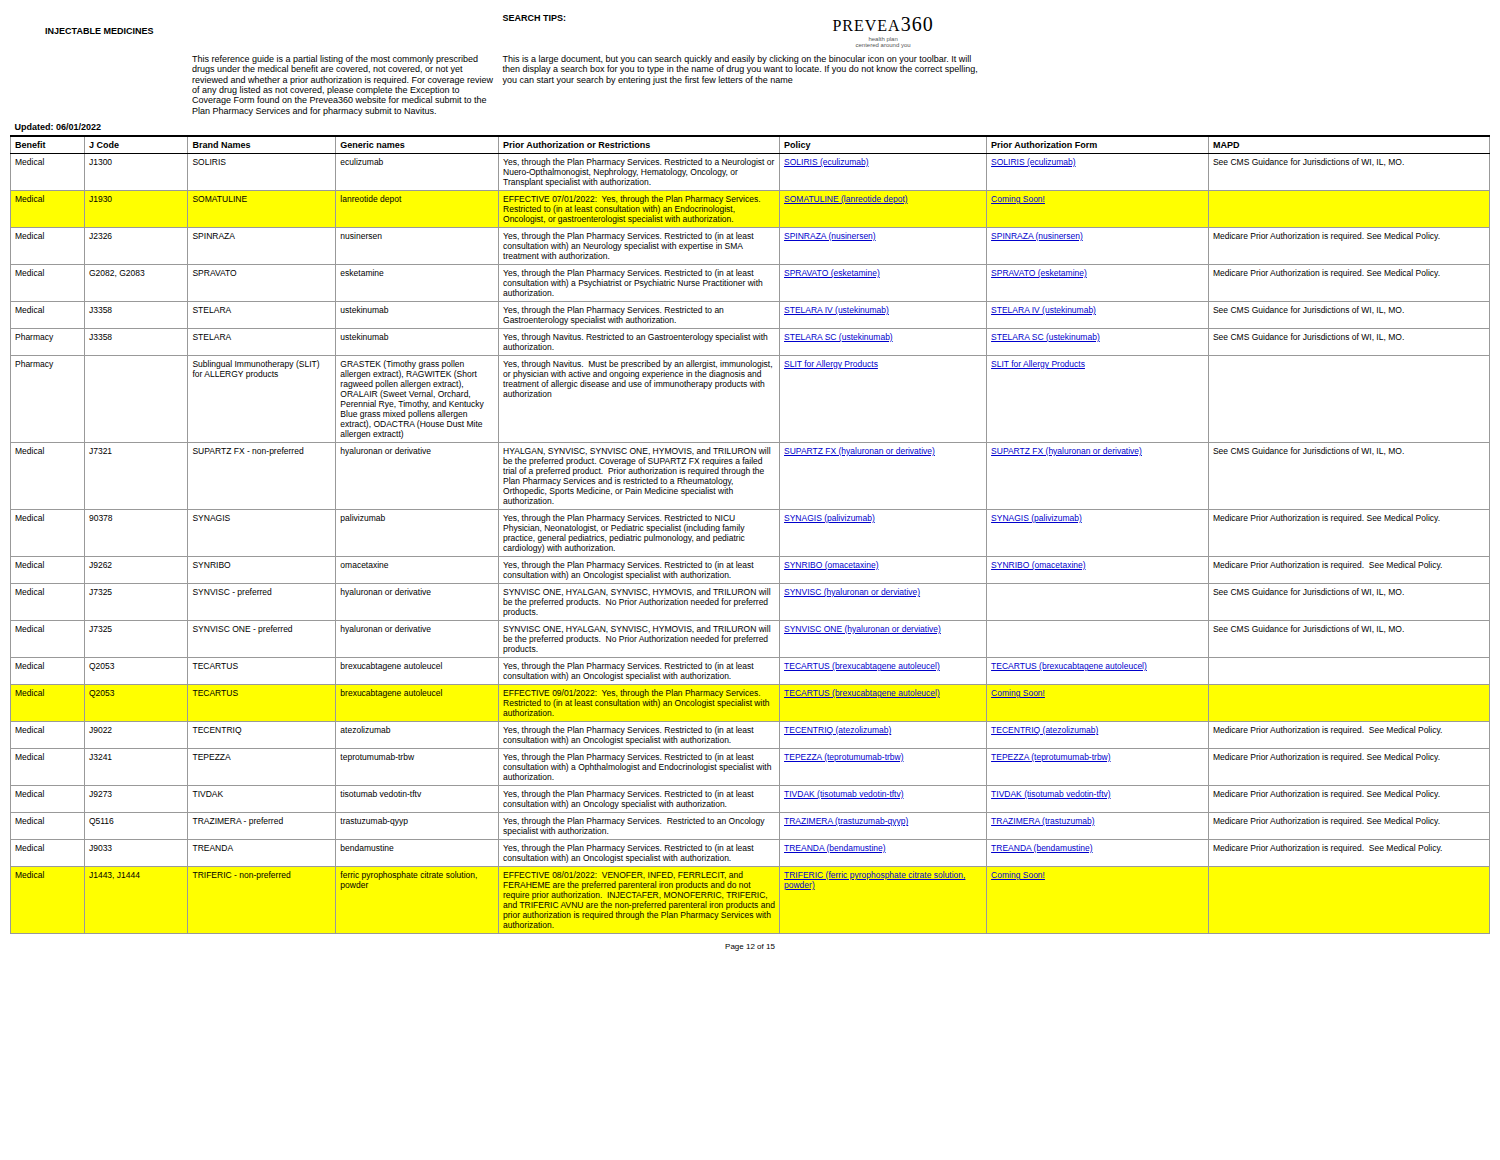| INJECTABLE MEDICINES | | | SEARCH TIPS: | PREVEA 360 health plan centered around you | | |
| | This reference guide is a partial listing of the most commonly prescribed drugs under the medical benefit are covered, not covered, or not yet reviewed and whether a prior authorization is required. For coverage review of any drug listed as not covered, please complete the Exception to Coverage Form found on the Prevea360 website for medical submit to the Plan Pharmacy Services and for pharmacy submit to Navitus. | This is a large document, but you can search quickly and easily by clicking on the binocular icon on your toolbar. It will then display a search box for you to type in the name of drug you want to locate. If you do not know the correct spelling, you can start your search by entering just the first few letters of the name | | |
| Updated: 06/01/2022 | | | | | | |
| Benefit | J Code | Brand Names | Generic names | Prior Authorization or Restrictions | Policy | Prior Authorization Form | MAPD |
| Medical | J1300 | SOLIRIS | eculizumab | Yes, through the Plan Pharmacy Services. Restricted to a Neurologist or Nuero-Opthalmonogist, Nephrology, Hematology, Oncology, or Transplant specialist with authorization. | SOLIRIS (eculizumab) | SOLIRIS (eculizumab) | See CMS Guidance for Jurisdictions of WI, IL, MO. |
| Medical | J1930 | SOMATULINE | lanreotide depot | EFFECTIVE 07/01/2022: Yes, through the Plan Pharmacy Services. Restricted to (in at least consultation with) an Endocrinologist, Oncologist, or gastroenterologist specialist with authorization. | SOMATULINE (lanreotide depot) | Coming Soon! | |
| Medical | J2326 | SPINRAZA | nusinersen | Yes, through the Plan Pharmacy Services. Restricted to (in at least consultation with) an Neurology specialist with expertise in SMA treatment with authorization. | SPINRAZA (nusinersen) | SPINRAZA (nusinersen) | Medicare Prior Authorization is required. See Medical Policy. |
| Medical | G2082, G2083 | SPRAVATO | esketamine | Yes, through the Plan Pharmacy Services. Restricted to (in at least consultation with) a Psychiatrist or Psychiatric Nurse Practitioner with authorization. | SPRAVATO (esketamine) | SPRAVATO (esketamine) | Medicare Prior Authorization is required. See Medical Policy. |
| Medical | J3358 | STELARA | ustekinumab | Yes, through the Plan Pharmacy Services. Restricted to an Gastroenterology specialist with authorization. | STELARA IV (ustekinumab) | STELARA IV (ustekinumab) | See CMS Guidance for Jurisdictions of WI, IL, MO. |
| Pharmacy | J3358 | STELARA | ustekinumab | Yes, through Navitus. Restricted to an Gastroenterology specialist with authorization. | STELARA SC (ustekinumab) | STELARA SC (ustekinumab) | See CMS Guidance for Jurisdictions of WI, IL, MO. |
| Pharmacy | | Sublingual Immunotherapy (SLIT) for ALLERGY products | GRASTEK (Timothy grass pollen allergen extract), RAGWITEK (Short ragweed pollen allergen extract), ORALAIR (Sweet Vernal, Orchard, Perennial Rye, Timothy, and Kentucky Blue grass mixed pollens allergen extract), ODACTRA (House Dust Mite allergen extractt) | Yes, through Navitus. Must be prescribed by an allergist, immunologist, or physician with active and ongoing experience in the diagnosis and treatment of allergic disease and use of immunotherapy products with authorization | SLIT for Allergy Products | SLIT for Allergy Products | |
| Medical | J7321 | SUPARTZ FX - non-preferred | hyaluronan or derivative | HYALGAN, SYNVISC, SYNVISC ONE, HYMOVIS, and TRILURON will be the preferred product. Coverage of SUPARTZ FX requires a failed trial of a preferred product. Prior authorization is required through the Plan Pharmacy Services and is restricted to a Rheumatology, Orthopedic, Sports Medicine, or Pain Medicine specialist with authorization. | SUPARTZ FX (hyaluronan or derivative) | SUPARTZ FX (hyaluronan or derivative) | See CMS Guidance for Jurisdictions of WI, IL, MO. |
| Medical | 90378 | SYNAGIS | palivizumab | Yes, through the Plan Pharmacy Services. Restricted to NICU Physician, Neonatologist, or Pediatric specialist (including family practice, general pediatrics, pediatric pulmonology, and pediatric cardiology) with authorization. | SYNAGIS (palivizumab) | SYNAGIS (palivizumab) | Medicare Prior Authorization is required. See Medical Policy. |
| Medical | J9262 | SYNRIBO | omacetaxine | Yes, through the Plan Pharmacy Services. Restricted to (in at least consultation with) an Oncologist specialist with authorization. | SYNRIBO (omacetaxine) | SYNRIBO (omacetaxine) | Medicare Prior Authorization is required. See Medical Policy. |
| Medical | J7325 | SYNVISC - preferred | hyaluronan or derivative | SYNVISC ONE, HYALGAN, SYNVISC, HYMOVIS, and TRILURON will be the preferred products. No Prior Authorization needed for preferred products. | SYNVISC (hyaluronan or derviative) | | See CMS Guidance for Jurisdictions of WI, IL, MO. |
| Medical | J7325 | SYNVISC ONE - preferred | hyaluronan or derivative | SYNVISC ONE, HYALGAN, SYNVISC, HYMOVIS, and TRILURON will be the preferred products. No Prior Authorization needed for preferred products. | SYNVISC ONE (hyaluronan or derviative) | | See CMS Guidance for Jurisdictions of WI, IL, MO. |
| Medical | Q2053 | TECARTUS | brexucabtagene autoleucel | Yes, through the Plan Pharmacy Services. Restricted to (in at least consultation with) an Oncologist specialist with authorization. | TECARTUS (brexucabtagene autoleucel) | TECARTUS (brexucabtagene autoleucel) | |
| Medical | Q2053 | TECARTUS | brexucabtagene autoleucel | EFFECTIVE 09/01/2022: Yes, through the Plan Pharmacy Services. Restricted to (in at least consultation with) an Oncologist specialist with authorization. | TECARTUS (brexucabtagene autoleucel) | Coming Soon! | |
| Medical | J9022 | TECENTRIQ | atezolizumab | Yes, through the Plan Pharmacy Services. Restricted to (in at least consultation with) an Oncologist specialist with authorization. | TECENTRIQ (atezolizumab) | TECENTRIQ (atezolizumab) | Medicare Prior Authorization is required. See Medical Policy. |
| Medical | J3241 | TEPEZZA | teprotumumab-trbw | Yes, through the Plan Pharmacy Services. Restricted to (in at least consultation with) a Ophthalmologist and Endocrinologist specialist with authorization. | TEPEZZA (teprotumumab-trbw) | TEPEZZA (teprotumumab-trbw) | Medicare Prior Authorization is required. See Medical Policy. |
| Medical | J9273 | TIVDAK | tisotumab vedotin-tftv | Yes, through the Plan Pharmacy Services. Restricted to (in at least consultation with) an Oncology specialist with authorization. | TIVDAK (tisotumab vedotin-tftv) | TIVDAK (tisotumab vedotin-tftv) | Medicare Prior Authorization is required. See Medical Policy. |
| Medical | Q5116 | TRAZIMERA - preferred | trastuzumab-qyyp | Yes, through the Plan Pharmacy Services. Restricted to an Oncology specialist with authorization. | TRAZIMERA (trastuzumab-qyyp) | TRAZIMERA (trastuzumab) | Medicare Prior Authorization is required. See Medical Policy. |
| Medical | J9033 | TREANDA | bendamustine | Yes, through the Plan Pharmacy Services. Restricted to (in at least consultation with) an Oncologist specialist with authorization. | TREANDA (bendamustine) | TREANDA (bendamustine) | Medicare Prior Authorization is required. See Medical Policy. |
| Medical | J1443, J1444 | TRIFERIC - non-preferred | ferric pyrophosphate citrate solution, powder | EFFECTIVE 08/01/2022: VENOFER, INFED, FERRLECIT, and FERAHEME are the preferred parenteral iron products and do not require prior authorization. INJECTAFER, MONOFERRIC, TRIFERIC, and TRIFERIC AVNU are the non-preferred parenteral iron products and prior authorization is required through the Plan Pharmacy Services with authorization. | TRIFERIC (ferric pyrophosphate citrate solution, powder) | Coming Soon! | |
Page 12 of 15